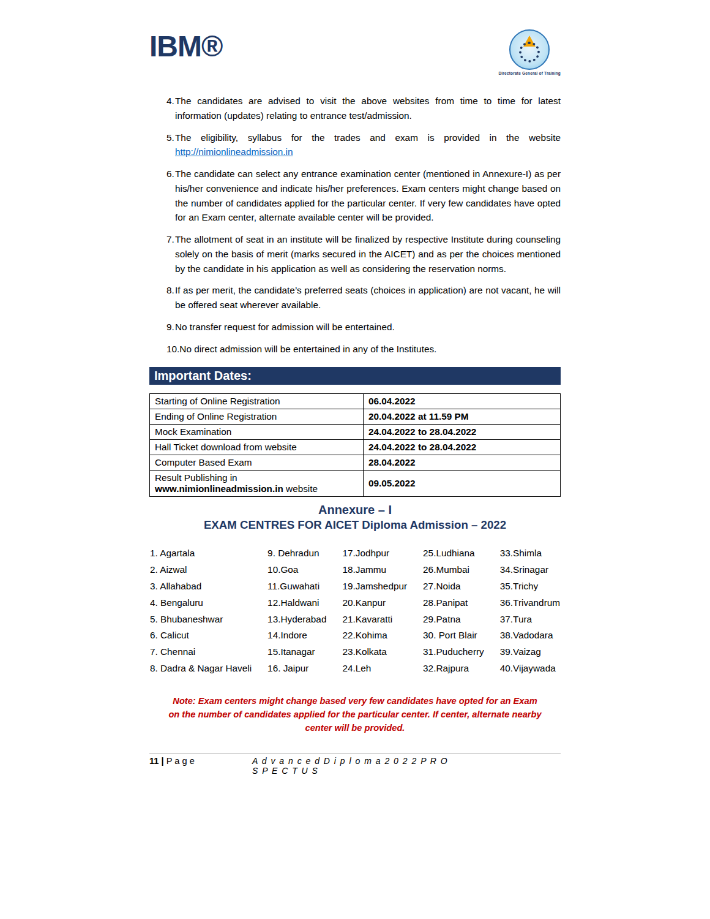IBM®
Directorate General of Training
4. The candidates are advised to visit the above websites from time to time for latest information (updates) relating to entrance test/admission.
5. The eligibility, syllabus for the trades and exam is provided in the website http://nimionlineadmission.in
6. The candidate can select any entrance examination center (mentioned in Annexure-I) as per his/her convenience and indicate his/her preferences. Exam centers might change based on the number of candidates applied for the particular center. If very few candidates have opted for an Exam center, alternate available center will be provided.
7. The allotment of seat in an institute will be finalized by respective Institute during counseling solely on the basis of merit (marks secured in the AICET) and as per the choices mentioned by the candidate in his application as well as considering the reservation norms.
8. If as per merit, the candidate’s preferred seats (choices in application) are not vacant, he will be offered seat wherever available.
9. No transfer request for admission will be entertained.
10. No direct admission will be entertained in any of the Institutes.
Important Dates:
| Starting of Online Registration | 06.04.2022 |
| Ending of Online Registration | 20.04.2022 at 11.59 PM |
| Mock Examination | 24.04.2022 to 28.04.2022 |
| Hall Ticket download from website | 24.04.2022 to 28.04.2022 |
| Computer Based Exam | 28.04.2022 |
| Result Publishing in www.nimionlineadmission.in website | 09.05.2022 |
Annexure – I
EXAM CENTRES FOR AICET Diploma Admission – 2022
1. Agartala
2. Aizwal
3. Allahabad
4. Bengaluru
5. Bhubaneshwar
6. Calicut
7. Chennai
8. Dadra & Nagar Haveli
9. Dehradun
10.Goa
11.Guwahati
12.Haldwani
13.Hyderabad
14.Indore
15.Itanagar
16. Jaipur
17.Jodhpur
18.Jammu
19.Jamshedpur
20.Kanpur
21.Kavaratti
22.Kohima
23.Kolkata
24.Leh
25.Ludhiana
26.Mumbai
27.Noida
28.Panipat
29.Patna
30. Port Blair
31.Puducherry
32.Rajpura
33.Shimla
34.Srinagar
35.Trichy
36.Trivandrum
37.Tura
38.Vadodara
39.Vaizag
40.Vijaywada
Note: Exam centers might change based very few candidates have opted for an Exam on the number of candidates applied for the particular center. If center, alternate nearby center will be provided.
11 | P a g e
A d v a n c e d D i p l o m a 2 0 2 2 P R O S P E C T U S